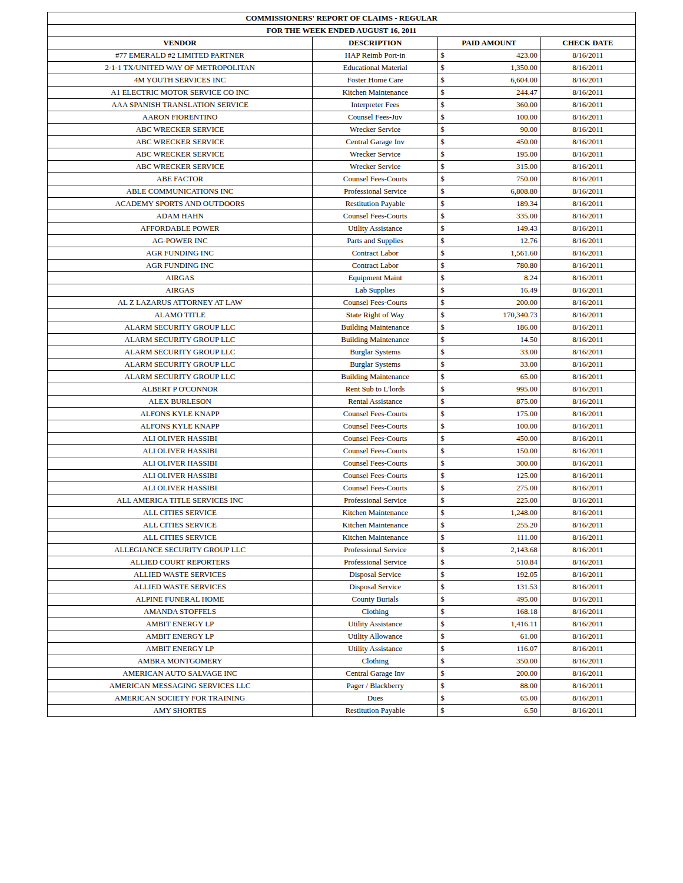| COMMISSIONERS' REPORT OF CLAIMS - REGULAR |
| FOR THE WEEK ENDED AUGUST 16, 2011 |
| VENDOR | DESCRIPTION | PAID AMOUNT | CHECK DATE |
| #77 EMERALD #2 LIMITED PARTNER | HAP Reimb Port-in | $ | 423.00 | 8/16/2011 |
| 2-1-1 TX/UNITED WAY OF METROPOLITAN | Educational Material | $ | 1,350.00 | 8/16/2011 |
| 4M YOUTH SERVICES INC | Foster Home Care | $ | 6,604.00 | 8/16/2011 |
| A1 ELECTRIC MOTOR SERVICE CO INC | Kitchen Maintenance | $ | 244.47 | 8/16/2011 |
| AAA SPANISH TRANSLATION SERVICE | Interpreter Fees | $ | 360.00 | 8/16/2011 |
| AARON FIORENTINO | Counsel Fees-Juv | $ | 100.00 | 8/16/2011 |
| ABC WRECKER SERVICE | Wrecker Service | $ | 90.00 | 8/16/2011 |
| ABC WRECKER SERVICE | Central Garage Inv | $ | 450.00 | 8/16/2011 |
| ABC WRECKER SERVICE | Wrecker Service | $ | 195.00 | 8/16/2011 |
| ABC WRECKER SERVICE | Wrecker Service | $ | 315.00 | 8/16/2011 |
| ABE FACTOR | Counsel Fees-Courts | $ | 750.00 | 8/16/2011 |
| ABLE COMMUNICATIONS INC | Professional Service | $ | 6,808.80 | 8/16/2011 |
| ACADEMY SPORTS AND OUTDOORS | Restitution Payable | $ | 189.34 | 8/16/2011 |
| ADAM HAHN | Counsel Fees-Courts | $ | 335.00 | 8/16/2011 |
| AFFORDABLE POWER | Utility Assistance | $ | 149.43 | 8/16/2011 |
| AG-POWER INC | Parts and Supplies | $ | 12.76 | 8/16/2011 |
| AGR FUNDING INC | Contract Labor | $ | 1,561.60 | 8/16/2011 |
| AGR FUNDING INC | Contract Labor | $ | 780.80 | 8/16/2011 |
| AIRGAS | Equipment Maint | $ | 8.24 | 8/16/2011 |
| AIRGAS | Lab Supplies | $ | 16.49 | 8/16/2011 |
| AL Z LAZARUS ATTORNEY AT LAW | Counsel Fees-Courts | $ | 200.00 | 8/16/2011 |
| ALAMO TITLE | State Right of Way | $ | 170,340.73 | 8/16/2011 |
| ALARM SECURITY GROUP LLC | Building Maintenance | $ | 186.00 | 8/16/2011 |
| ALARM SECURITY GROUP LLC | Building Maintenance | $ | 14.50 | 8/16/2011 |
| ALARM SECURITY GROUP LLC | Burglar Systems | $ | 33.00 | 8/16/2011 |
| ALARM SECURITY GROUP LLC | Burglar Systems | $ | 33.00 | 8/16/2011 |
| ALARM SECURITY GROUP LLC | Building Maintenance | $ | 65.00 | 8/16/2011 |
| ALBERT P O'CONNOR | Rent Sub to L'lords | $ | 995.00 | 8/16/2011 |
| ALEX BURLESON | Rental Assistance | $ | 875.00 | 8/16/2011 |
| ALFONS KYLE KNAPP | Counsel Fees-Courts | $ | 175.00 | 8/16/2011 |
| ALFONS KYLE KNAPP | Counsel Fees-Courts | $ | 100.00 | 8/16/2011 |
| ALI OLIVER HASSIBI | Counsel Fees-Courts | $ | 450.00 | 8/16/2011 |
| ALI OLIVER HASSIBI | Counsel Fees-Courts | $ | 150.00 | 8/16/2011 |
| ALI OLIVER HASSIBI | Counsel Fees-Courts | $ | 300.00 | 8/16/2011 |
| ALI OLIVER HASSIBI | Counsel Fees-Courts | $ | 125.00 | 8/16/2011 |
| ALI OLIVER HASSIBI | Counsel Fees-Courts | $ | 275.00 | 8/16/2011 |
| ALL AMERICA TITLE SERVICES INC | Professional Service | $ | 225.00 | 8/16/2011 |
| ALL CITIES SERVICE | Kitchen Maintenance | $ | 1,248.00 | 8/16/2011 |
| ALL CITIES SERVICE | Kitchen Maintenance | $ | 255.20 | 8/16/2011 |
| ALL CITIES SERVICE | Kitchen Maintenance | $ | 111.00 | 8/16/2011 |
| ALLEGIANCE SECURITY GROUP LLC | Professional Service | $ | 2,143.68 | 8/16/2011 |
| ALLIED COURT REPORTERS | Professional Service | $ | 510.84 | 8/16/2011 |
| ALLIED WASTE SERVICES | Disposal Service | $ | 192.05 | 8/16/2011 |
| ALLIED WASTE SERVICES | Disposal Service | $ | 131.53 | 8/16/2011 |
| ALPINE FUNERAL HOME | County Burials | $ | 495.00 | 8/16/2011 |
| AMANDA STOFFELS | Clothing | $ | 168.18 | 8/16/2011 |
| AMBIT ENERGY LP | Utility Assistance | $ | 1,416.11 | 8/16/2011 |
| AMBIT ENERGY LP | Utility Allowance | $ | 61.00 | 8/16/2011 |
| AMBIT ENERGY LP | Utility Assistance | $ | 116.07 | 8/16/2011 |
| AMBRA MONTGOMERY | Clothing | $ | 350.00 | 8/16/2011 |
| AMERICAN AUTO SALVAGE INC | Central Garage Inv | $ | 200.00 | 8/16/2011 |
| AMERICAN MESSAGING SERVICES LLC | Pager / Blackberry | $ | 88.00 | 8/16/2011 |
| AMERICAN SOCIETY FOR TRAINING | Dues | $ | 65.00 | 8/16/2011 |
| AMY SHORTES | Restitution Payable | $ | 6.50 | 8/16/2011 |